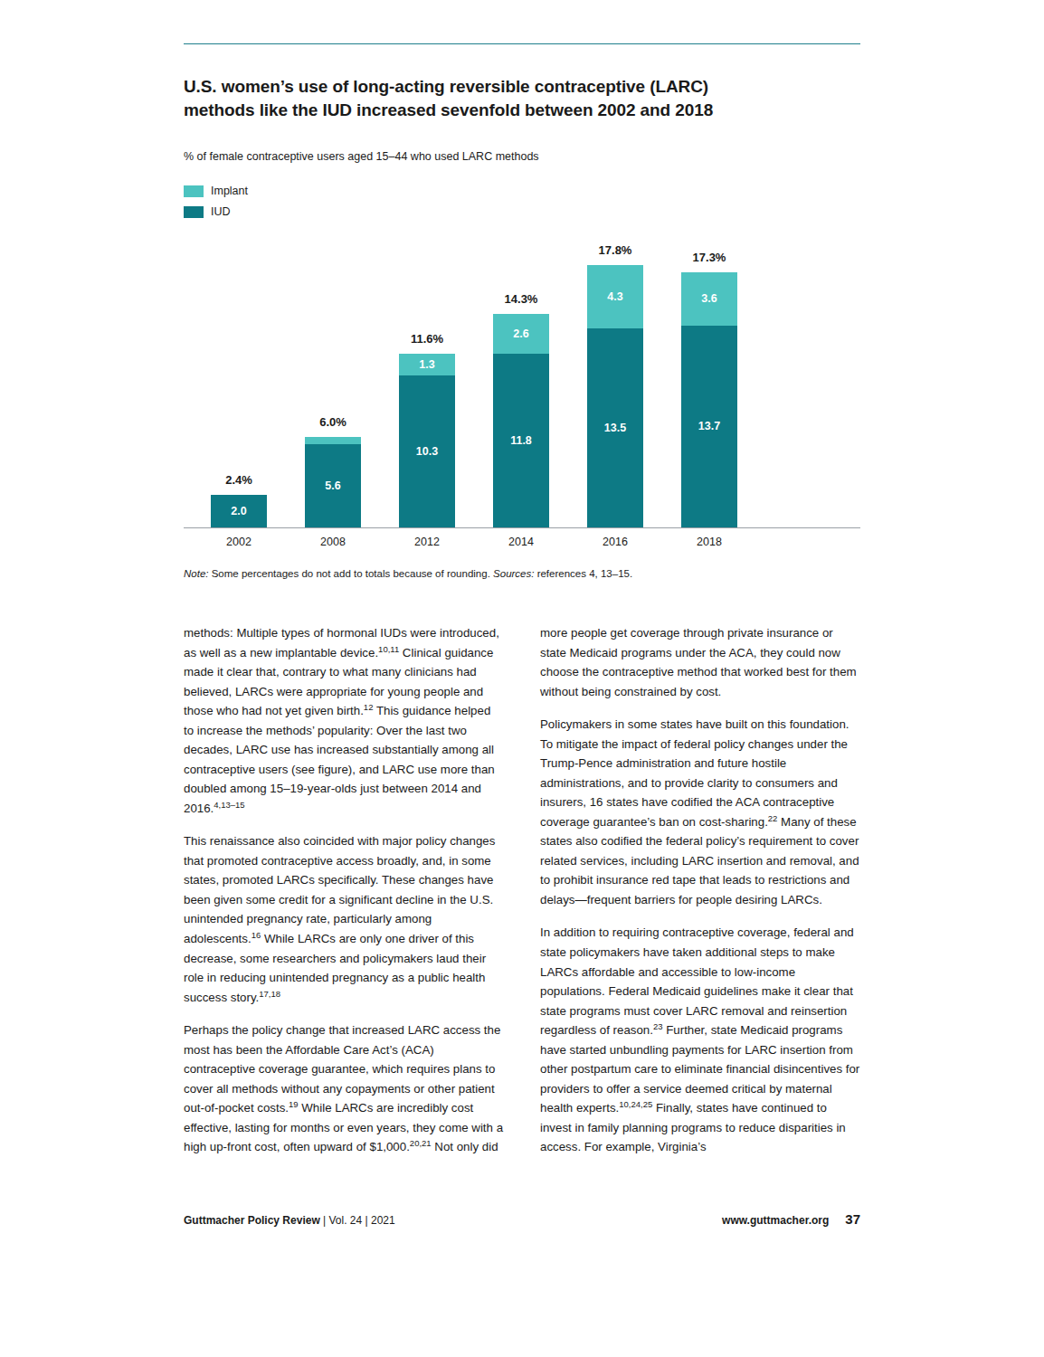U.S. women’s use of long-acting reversible contraceptive (LARC)
methods like the IUD increased sevenfold between 2002 and 2018
% of female contraceptive users aged 15–44 who used LARC methods
Implant
IUD
2.4%
2.0
6.0%
5.6
11.6%
1.3
10.3
14.3%
2.6
11.8
17.8%
4.3
13.5
17.3%
3.6
13.7
2002 2008 2012 2014 2016 2018
Note: Some percentages do not add to totals because of rounding. Sources: references 4, 13–15.
methods: Multiple types of hormonal IUDs were introduced, as well as a new implantable device.10,11 Clinical guidance made it clear that, contrary to what many clinicians had believed, LARCs were appropriate for young people and those who had not yet given birth.12 This guidance helped to increase the methods’ popularity: Over the last two decades, LARC use has increased substantially among all contraceptive users (see figure), and LARC use more than doubled among 15–19-year-olds just between 2014 and 2016.4,13–15
This renaissance also coincided with major policy changes that promoted contraceptive access broadly, and, in some states, promoted LARCs specifically. These changes have been given some credit for a significant decline in the U.S. unintended pregnancy rate, particularly among adolescents.16 While LARCs are only one driver of this decrease, some researchers and policymakers laud their role in reducing unintended pregnancy as a public health success story.17,18
Perhaps the policy change that increased LARC access the most has been the Affordable Care Act’s (ACA) contraceptive coverage guarantee, which requires plans to cover all methods without any copayments or other patient out-of-pocket costs.19 While LARCs are incredibly cost effective, lasting for months or even years, they come with a high up-front cost, often upward of $1,000.20,21 Not only did more people get coverage through private insurance or state Medicaid programs under the ACA, they could now choose the contraceptive method that worked best for them without being constrained by cost.
Policymakers in some states have built on this foundation. To mitigate the impact of federal policy changes under the Trump-Pence administration and future hostile administrations, and to provide clarity to consumers and insurers, 16 states have codified the ACA contraceptive coverage guarantee’s ban on cost-sharing.22 Many of these states also codified the federal policy’s requirement to cover related services, including LARC insertion and removal, and to prohibit insurance red tape that leads to restrictions and delays—frequent barriers for people desiring LARCs.
In addition to requiring contraceptive coverage, federal and state policymakers have taken additional steps to make LARCs affordable and accessible to low-income populations. Federal Medicaid guidelines make it clear that state programs must cover LARC removal and reinsertion regardless of reason.23 Further, state Medicaid programs have started unbundling payments for LARC insertion from other postpartum care to eliminate financial disincentives for providers to offer a service deemed critical by maternal health experts.10,24,25 Finally, states have continued to invest in family planning programs to reduce disparities in access. For example, Virginia’s
Guttmacher Policy Review | Vol. 24 | 2021
www.guttmacher.org 37